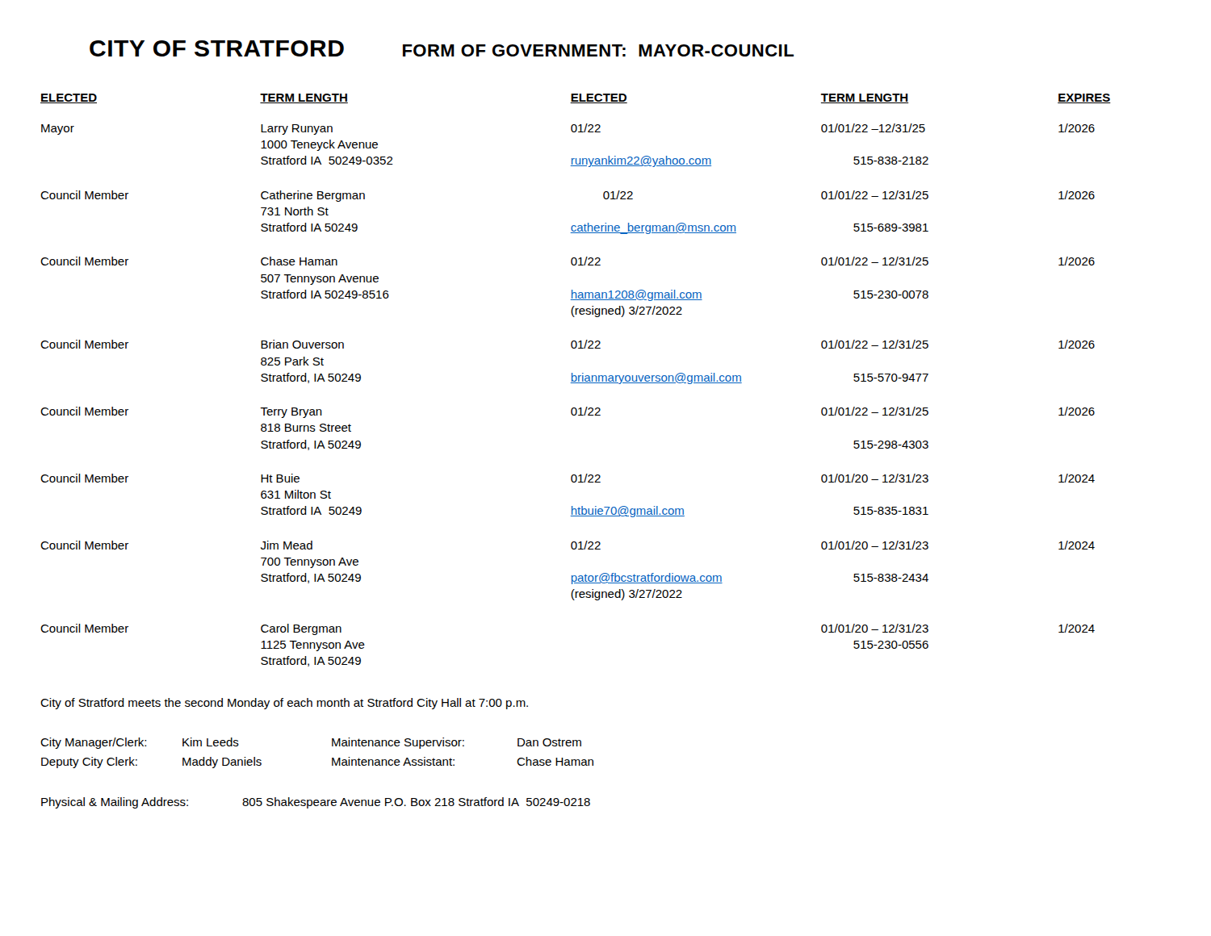CITY OF STRATFORD FORM OF GOVERNMENT: MAYOR-COUNCIL
| ELECTED | TERM LENGTH | ELECTED | TERM LENGTH | EXPIRES |
| --- | --- | --- | --- | --- |
| Mayor | Larry Runyan 1000 Teneyck Avenue Stratford IA 50249-0352 | 01/22 runyankim22@yahoo.com | 01/01/22 –12/31/25 515-838-2182 | 1/2026 |
| Council Member | Catherine Bergman 731 North St Stratford IA 50249 | 01/22 catherine_bergman@msn.com | 01/01/22 – 12/31/25 515-689-3981 | 1/2026 |
| Council Member | Chase Haman 507 Tennyson Avenue Stratford IA 50249-8516 | 01/22 haman1208@gmail.com (resigned) 3/27/2022 | 01/01/22 – 12/31/25 515-230-0078 | 1/2026 |
| Council Member | Brian Ouverson 825 Park St Stratford, IA 50249 | 01/22 brianmaryouverson@gmail.com | 01/01/22 – 12/31/25 515-570-9477 | 1/2026 |
| Council Member | Terry Bryan 818 Burns Street Stratford, IA 50249 | 01/22 | 01/01/22 – 12/31/25 515-298-4303 | 1/2026 |
| Council Member | Ht Buie 631 Milton St Stratford IA 50249 | 01/22 htbuie70@gmail.com | 01/01/20 – 12/31/23 515-835-1831 | 1/2024 |
| Council Member | Jim Mead 700 Tennyson Ave Stratford, IA 50249 | 01/22 pator@fbcstratfordiowa.com (resigned) 3/27/2022 | 01/01/20 – 12/31/23 515-838-2434 | 1/2024 |
| Council Member | Carol Bergman 1125 Tennyson Ave Stratford, IA 50249 | | 01/01/20 – 12/31/23 515-230-0556 | 1/2024 |
City of Stratford meets the second Monday of each month at Stratford City Hall at 7:00 p.m.
| City Manager/Clerk: | Kim Leeds | Maintenance Supervisor: | Dan Ostrem |
| Deputy City Clerk: | Maddy Daniels | Maintenance Assistant: | Chase Haman |
Physical & Mailing Address: 805 Shakespeare Avenue P.O. Box 218 Stratford IA 50249-0218